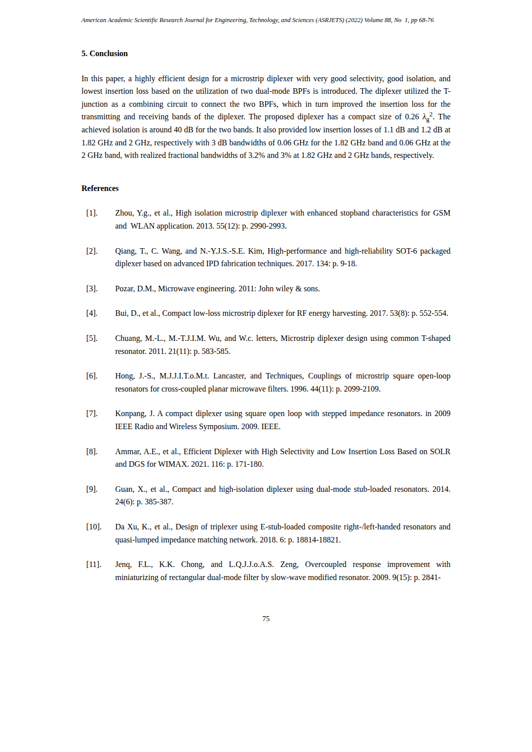American Academic Scientific Research Journal for Engineering, Technology, and Sciences (ASRJETS) (2022) Volume 88, No 1, pp 68-76
5. Conclusion
In this paper, a highly efficient design for a microstrip diplexer with very good selectivity, good isolation, and lowest insertion loss based on the utilization of two dual-mode BPFs is introduced. The diplexer utilized the T-junction as a combining circuit to connect the two BPFs, which in turn improved the insertion loss for the transmitting and receiving bands of the diplexer. The proposed diplexer has a compact size of 0.26 λg2. The achieved isolation is around 40 dB for the two bands. It also provided low insertion losses of 1.1 dB and 1.2 dB at 1.82 GHz and 2 GHz, respectively with 3 dB bandwidths of 0.06 GHz for the 1.82 GHz band and 0.06 GHz at the 2 GHz band, with realized fractional bandwidths of 3.2% and 3% at 1.82 GHz and 2 GHz bands, respectively.
References
[1]. Zhou, Y.g., et al., High isolation microstrip diplexer with enhanced stopband characteristics for GSM and WLAN application. 2013. 55(12): p. 2990-2993.
[2]. Qiang, T., C. Wang, and N.-Y.J.S.-S.E. Kim, High-performance and high-reliability SOT-6 packaged diplexer based on advanced IPD fabrication techniques. 2017. 134: p. 9-18.
[3]. Pozar, D.M., Microwave engineering. 2011: John wiley & sons.
[4]. Bui, D., et al., Compact low-loss microstrip diplexer for RF energy harvesting. 2017. 53(8): p. 552-554.
[5]. Chuang, M.-L., M.-T.J.I.M. Wu, and W.c. letters, Microstrip diplexer design using common T-shaped resonator. 2011. 21(11): p. 583-585.
[6]. Hong, J.-S., M.J.J.I.T.o.M.t. Lancaster, and Techniques, Couplings of microstrip square open-loop resonators for cross-coupled planar microwave filters. 1996. 44(11): p. 2099-2109.
[7]. Konpang, J. A compact diplexer using square open loop with stepped impedance resonators. in 2009 IEEE Radio and Wireless Symposium. 2009. IEEE.
[8]. Ammar, A.E., et al., Efficient Diplexer with High Selectivity and Low Insertion Loss Based on SOLR and DGS for WIMAX. 2021. 116: p. 171-180.
[9]. Guan, X., et al., Compact and high-isolation diplexer using dual-mode stub-loaded resonators. 2014. 24(6): p. 385-387.
[10]. Da Xu, K., et al., Design of triplexer using E-stub-loaded composite right-/left-handed resonators and quasi-lumped impedance matching network. 2018. 6: p. 18814-18821.
[11]. Jenq, F.L., K.K. Chong, and L.Q.J.J.o.A.S. Zeng, Overcoupled response improvement with miniaturizing of rectangular dual-mode filter by slow-wave modified resonator. 2009. 9(15): p. 2841-
75